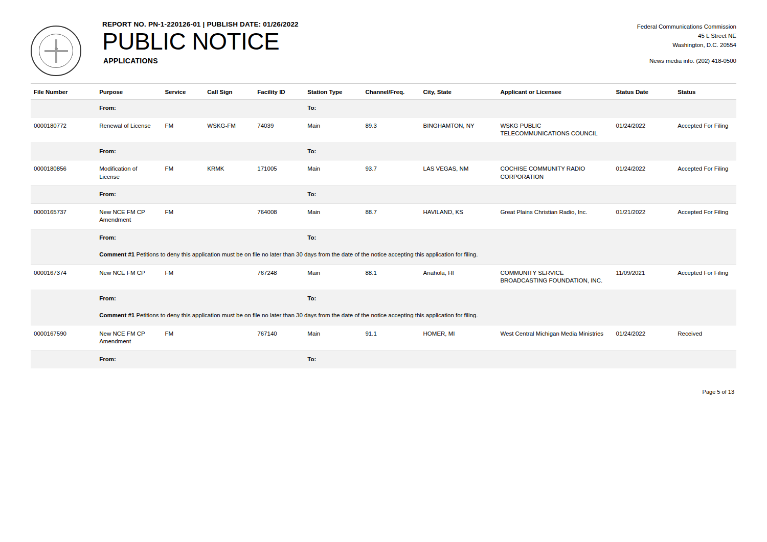REPORT NO. PN-1-220126-01 | PUBLISH DATE: 01/26/2022
PUBLIC NOTICE
APPLICATIONS
Federal Communications Commission
45 L Street NE
Washington, D.C. 20554
News media info. (202) 418-0500
| File Number | Purpose | Service | Call Sign | Facility ID | Station Type | Channel/Freq. | City, State | Applicant or Licensee | Status Date | Status |
| --- | --- | --- | --- | --- | --- | --- | --- | --- | --- | --- |
| | From: | | | | To: | | | | | |
| 0000180772 | Renewal of License | FM | WSKG-FM | 74039 | Main | 89.3 | BINGHAMTON, NY | WSKG PUBLIC TELECOMMUNICATIONS COUNCIL | 01/24/2022 | Accepted For Filing |
| | From: | | | | To: | | | | | |
| 0000180856 | Modification of License | FM | KRMK | 171005 | Main | 93.7 | LAS VEGAS, NM | COCHISE COMMUNITY RADIO CORPORATION | 01/24/2022 | Accepted For Filing |
| | From: | | | | To: | | | | | |
| 0000165737 | New NCE FM CP Amendment | FM | | 764008 | Main | 88.7 | HAVILAND, KS | Great Plains Christian Radio, Inc. | 01/21/2022 | Accepted For Filing |
| | From: | | | | To: | | | | | |
| | Comment #1 Petitions to deny this application must be on file no later than 30 days from the date of the notice accepting this application for filing. |
| 0000167374 | New NCE FM CP | FM | | 767248 | Main | 88.1 | Anahola, HI | COMMUNITY SERVICE BROADCASTING FOUNDATION, INC. | 11/09/2021 | Accepted For Filing |
| | From: | | | | To: | | | | | |
| | Comment #1 Petitions to deny this application must be on file no later than 30 days from the date of the notice accepting this application for filing. |
| 0000167590 | New NCE FM CP Amendment | FM | | 767140 | Main | 91.1 | HOMER, MI | West Central Michigan Media Ministries | 01/24/2022 | Received |
| | From: | | | | To: | | | | | |
Page 5 of 13